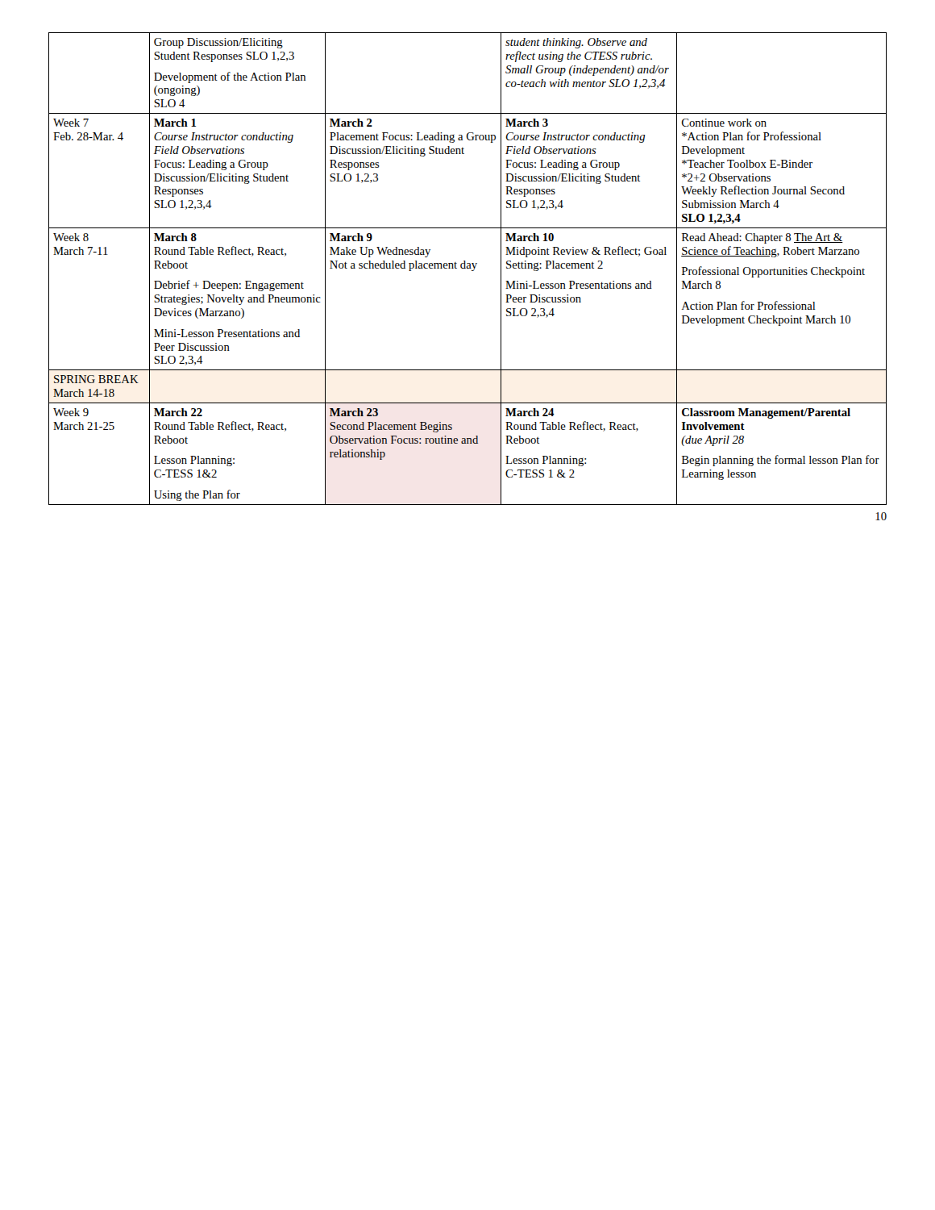| | Group Discussion/Eliciting Student Responses SLO 1,2,3 Development of the Action Plan (ongoing) SLO 4 | | student thinking. Observe and reflect using the CTESS rubric. Small Group (independent) and/or co-teach with mentor SLO 1,2,3,4 | |
| Week 7 Feb. 28-Mar. 4 | March 1 Course Instructor conducting Field Observations Focus: Leading a Group Discussion/Eliciting Student Responses SLO 1,2,3,4 | March 2 Placement Focus: Leading a Group Discussion/Eliciting Student Responses SLO 1,2,3 | March 3 Course Instructor conducting Field Observations Focus: Leading a Group Discussion/Eliciting Student Responses SLO 1,2,3,4 | Continue work on *Action Plan for Professional Development *Teacher Toolbox E-Binder *2+2 Observations Weekly Reflection Journal Second Submission March 4 SLO 1,2,3,4 |
| Week 8 March 7-11 | March 8 Round Table Reflect, React, Reboot Debrief + Deepen: Engagement Strategies; Novelty and Pneumonic Devices (Marzano) Mini-Lesson Presentations and Peer Discussion SLO 2,3,4 | March 9 Make Up Wednesday Not a scheduled placement day | March 10 Midpoint Review & Reflect; Goal Setting: Placement 2 Mini-Lesson Presentations and Peer Discussion SLO 2,3,4 | Read Ahead: Chapter 8 The Art & Science of Teaching , Robert Marzano Professional Opportunities Checkpoint March 8 Action Plan for Professional Development Checkpoint March 10 |
| SPRING BREAK March 14-18 | | | | |
| Week 9 March 21-25 | March 22 Round Table Reflect, React, Reboot Lesson Planning: C-TESS 1&2 Using the Plan for | March 23 Second Placement Begins Observation Focus: routine and relationship | March 24 Round Table Reflect, React, Reboot Lesson Planning: C-TESS 1 & 2 | Classroom Management/Parental Involvement (due April 28 Begin planning the formal lesson Plan for Learning lesson |
10